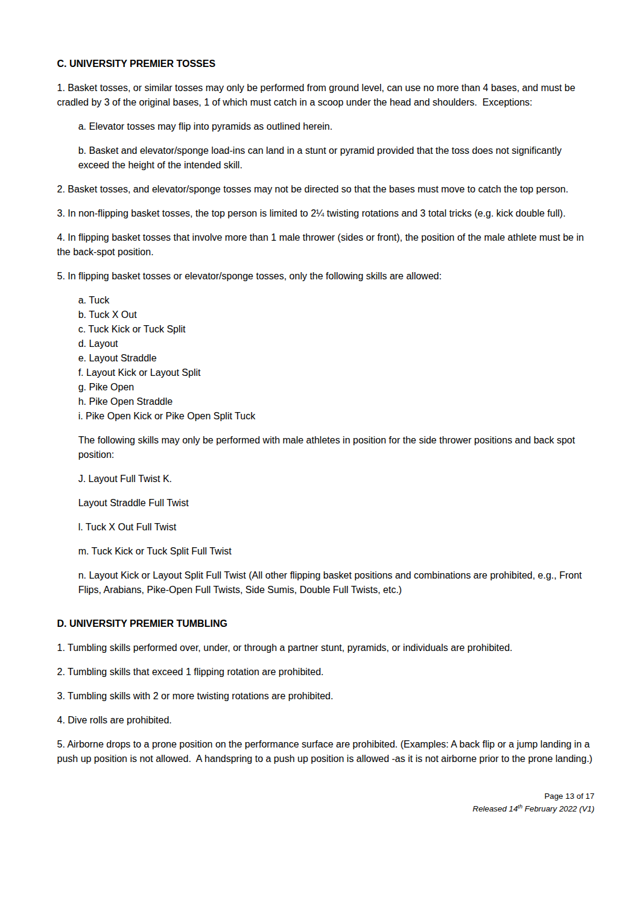C. UNIVERSITY PREMIER TOSSES
1. Basket tosses, or similar tosses may only be performed from ground level, can use no more than 4 bases, and must be cradled by 3 of the original bases, 1 of which must catch in a scoop under the head and shoulders. Exceptions:
a. Elevator tosses may flip into pyramids as outlined herein.
b. Basket and elevator/sponge load-ins can land in a stunt or pyramid provided that the toss does not significantly exceed the height of the intended skill.
2. Basket tosses, and elevator/sponge tosses may not be directed so that the bases must move to catch the top person.
3. In non-flipping basket tosses, the top person is limited to 2¼ twisting rotations and 3 total tricks (e.g. kick double full).
4. In flipping basket tosses that involve more than 1 male thrower (sides or front), the position of the male athlete must be in the back-spot position.
5. In flipping basket tosses or elevator/sponge tosses, only the following skills are allowed:
a. Tuck
b. Tuck X Out
c. Tuck Kick or Tuck Split
d. Layout
e. Layout Straddle
f. Layout Kick or Layout Split
g. Pike Open
h. Pike Open Straddle
i. Pike Open Kick or Pike Open Split Tuck
The following skills may only be performed with male athletes in position for the side thrower positions and back spot position:
J. Layout Full Twist K.
Layout Straddle Full Twist
l. Tuck X Out Full Twist
m. Tuck Kick or Tuck Split Full Twist
n. Layout Kick or Layout Split Full Twist (All other flipping basket positions and combinations are prohibited, e.g., Front Flips, Arabians, Pike-Open Full Twists, Side Sumis, Double Full Twists, etc.)
D. UNIVERSITY PREMIER TUMBLING
1. Tumbling skills performed over, under, or through a partner stunt, pyramids, or individuals are prohibited.
2. Tumbling skills that exceed 1 flipping rotation are prohibited.
3. Tumbling skills with 2 or more twisting rotations are prohibited.
4. Dive rolls are prohibited.
5. Airborne drops to a prone position on the performance surface are prohibited. (Examples: A back flip or a jump landing in a push up position is not allowed. A handspring to a push up position is allowed -as it is not airborne prior to the prone landing.)
Page 13 of 17
Released 14th February 2022 (V1)